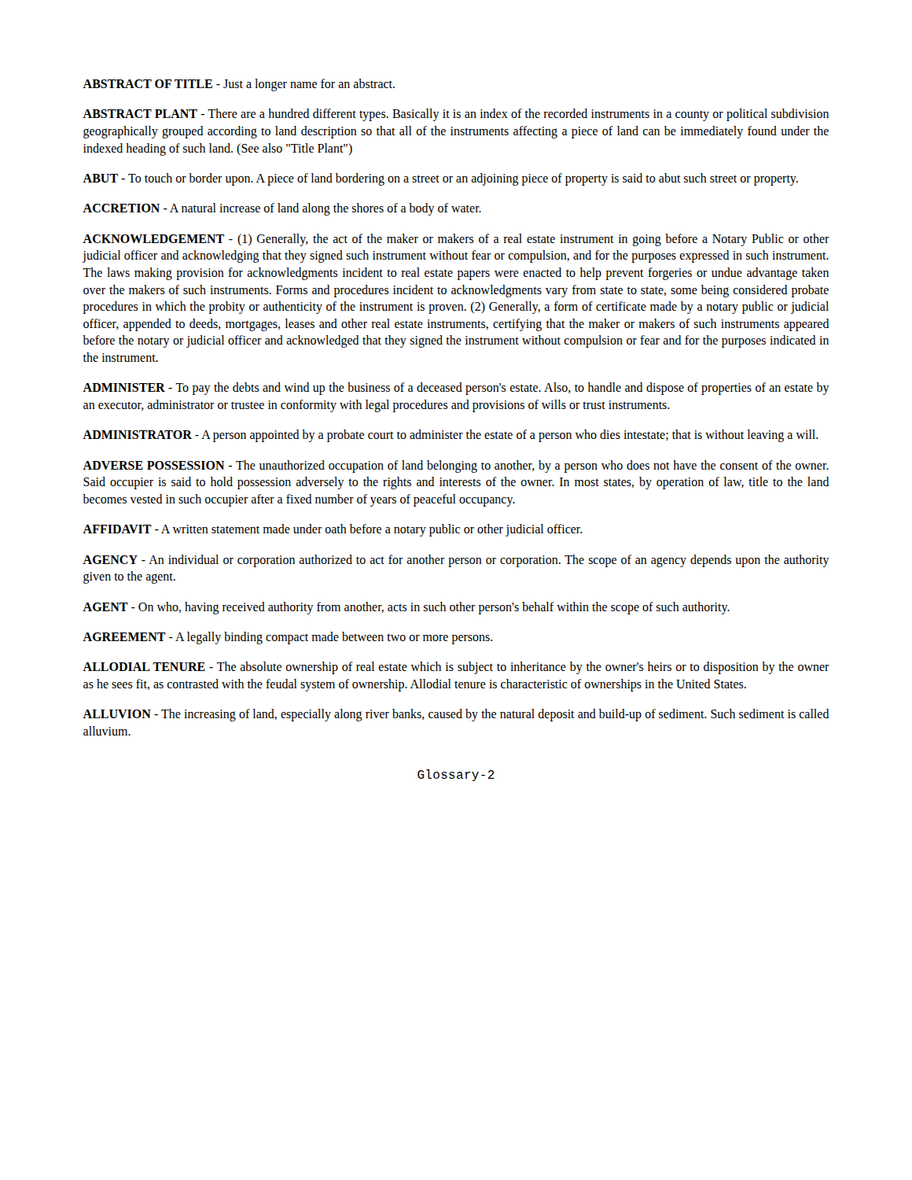ABSTRACT OF TITLE - Just a longer name for an abstract.
ABSTRACT PLANT - There are a hundred different types. Basically it is an index of the recorded instruments in a county or political subdivision geographically grouped according to land description so that all of the instruments affecting a piece of land can be immediately found under the indexed heading of such land. (See also "Title Plant")
ABUT - To touch or border upon. A piece of land bordering on a street or an adjoining piece of property is said to abut such street or property.
ACCRETION - A natural increase of land along the shores of a body of water.
ACKNOWLEDGEMENT - (1) Generally, the act of the maker or makers of a real estate instrument in going before a Notary Public or other judicial officer and acknowledging that they signed such instrument without fear or compulsion, and for the purposes expressed in such instrument. The laws making provision for acknowledgments incident to real estate papers were enacted to help prevent forgeries or undue advantage taken over the makers of such instruments. Forms and procedures incident to acknowledgments vary from state to state, some being considered probate procedures in which the probity or authenticity of the instrument is proven. (2) Generally, a form of certificate made by a notary public or judicial officer, appended to deeds, mortgages, leases and other real estate instruments, certifying that the maker or makers of such instruments appeared before the notary or judicial officer and acknowledged that they signed the instrument without compulsion or fear and for the purposes indicated in the instrument.
ADMINISTER - To pay the debts and wind up the business of a deceased person's estate. Also, to handle and dispose of properties of an estate by an executor, administrator or trustee in conformity with legal procedures and provisions of wills or trust instruments.
ADMINISTRATOR - A person appointed by a probate court to administer the estate of a person who dies intestate; that is without leaving a will.
ADVERSE POSSESSION - The unauthorized occupation of land belonging to another, by a person who does not have the consent of the owner. Said occupier is said to hold possession adversely to the rights and interests of the owner. In most states, by operation of law, title to the land becomes vested in such occupier after a fixed number of years of peaceful occupancy.
AFFIDAVIT - A written statement made under oath before a notary public or other judicial officer.
AGENCY - An individual or corporation authorized to act for another person or corporation. The scope of an agency depends upon the authority given to the agent.
AGENT - On who, having received authority from another, acts in such other person's behalf within the scope of such authority.
AGREEMENT - A legally binding compact made between two or more persons.
ALLODIAL TENURE - The absolute ownership of real estate which is subject to inheritance by the owner's heirs or to disposition by the owner as he sees fit, as contrasted with the feudal system of ownership. Allodial tenure is characteristic of ownerships in the United States.
ALLUVION - The increasing of land, especially along river banks, caused by the natural deposit and build-up of sediment. Such sediment is called alluvium.
Glossary-2